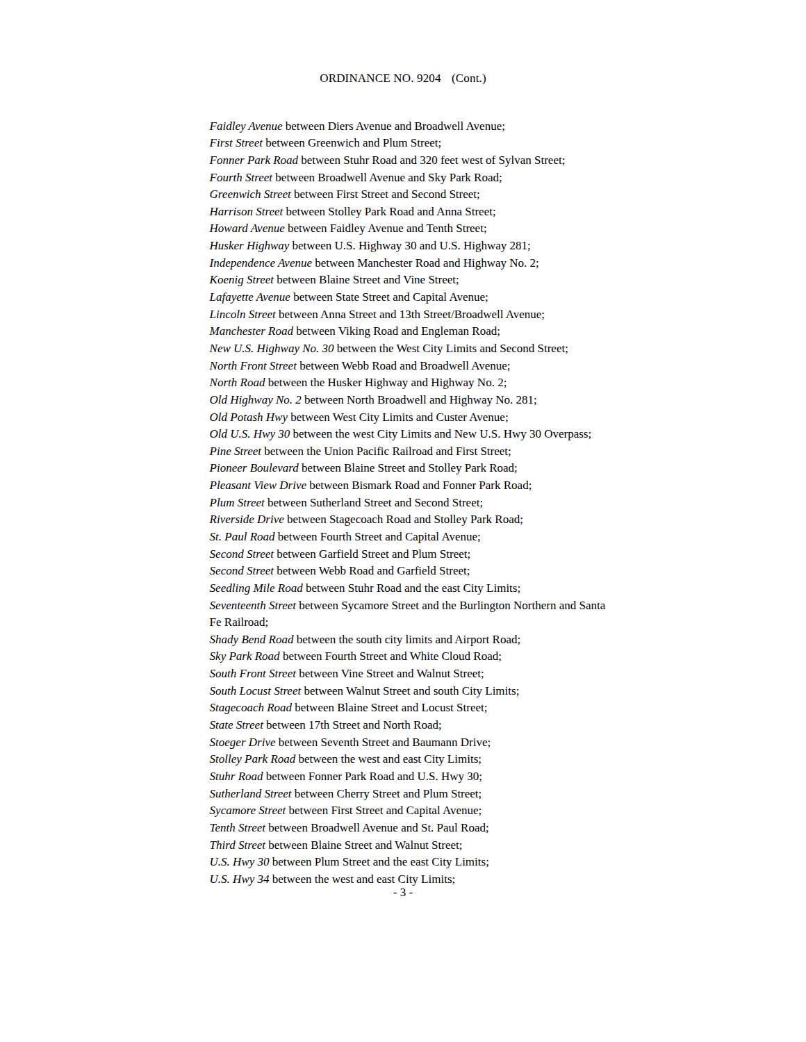ORDINANCE NO. 9204(Cont.)
Faidley Avenue between Diers Avenue and Broadwell Avenue;
First Street between Greenwich and Plum Street;
Fonner Park Road between Stuhr Road and 320 feet west of Sylvan Street;
Fourth Street between Broadwell Avenue and Sky Park Road;
Greenwich Street between First Street and Second Street;
Harrison Street between Stolley Park Road and Anna Street;
Howard Avenue between Faidley Avenue and Tenth Street;
Husker Highway between U.S. Highway 30 and U.S. Highway 281;
Independence Avenue between Manchester Road and Highway No. 2;
Koenig Street between Blaine Street and Vine Street;
Lafayette Avenue between State Street and Capital Avenue;
Lincoln Street between Anna Street and 13th Street/Broadwell Avenue;
Manchester Road between Viking Road and Engleman Road;
New U.S. Highway No. 30 between the West City Limits and Second Street;
North Front Street between Webb Road and Broadwell Avenue;
North Road between the Husker Highway and Highway No. 2;
Old Highway No. 2 between North Broadwell and Highway No. 281;
Old Potash Hwy between West City Limits and Custer Avenue;
Old U.S. Hwy 30 between the west City Limits and New U.S. Hwy 30 Overpass;
Pine Street between the Union Pacific Railroad and First Street;
Pioneer Boulevard between Blaine Street and Stolley Park Road;
Pleasant View Drive between Bismark Road and Fonner Park Road;
Plum Street between Sutherland Street and Second Street;
Riverside Drive between Stagecoach Road and Stolley Park Road;
St. Paul Road between Fourth Street and Capital Avenue;
Second Street between Garfield Street and Plum Street;
Second Street between Webb Road and Garfield Street;
Seedling Mile Road between Stuhr Road and the east City Limits;
Seventeenth Street between Sycamore Street and the Burlington Northern and Santa Fe Railroad;
Shady Bend Road between the south city limits and Airport Road;
Sky Park Road between Fourth Street and White Cloud Road;
South Front Street between Vine Street and Walnut Street;
South Locust Street between Walnut Street and south City Limits;
Stagecoach Road between Blaine Street and Locust Street;
State Street between 17th Street and North Road;
Stoeger Drive between Seventh Street and Baumann Drive;
Stolley Park Road between the west and east City Limits;
Stuhr Road between Fonner Park Road and U.S. Hwy 30;
Sutherland Street between Cherry Street and Plum Street;
Sycamore Street between First Street and Capital Avenue;
Tenth Street between Broadwell Avenue and St. Paul Road;
Third Street between Blaine Street and Walnut Street;
U.S. Hwy 30 between Plum Street and the east City Limits;
U.S. Hwy 34 between the west and east City Limits;
- 3 -